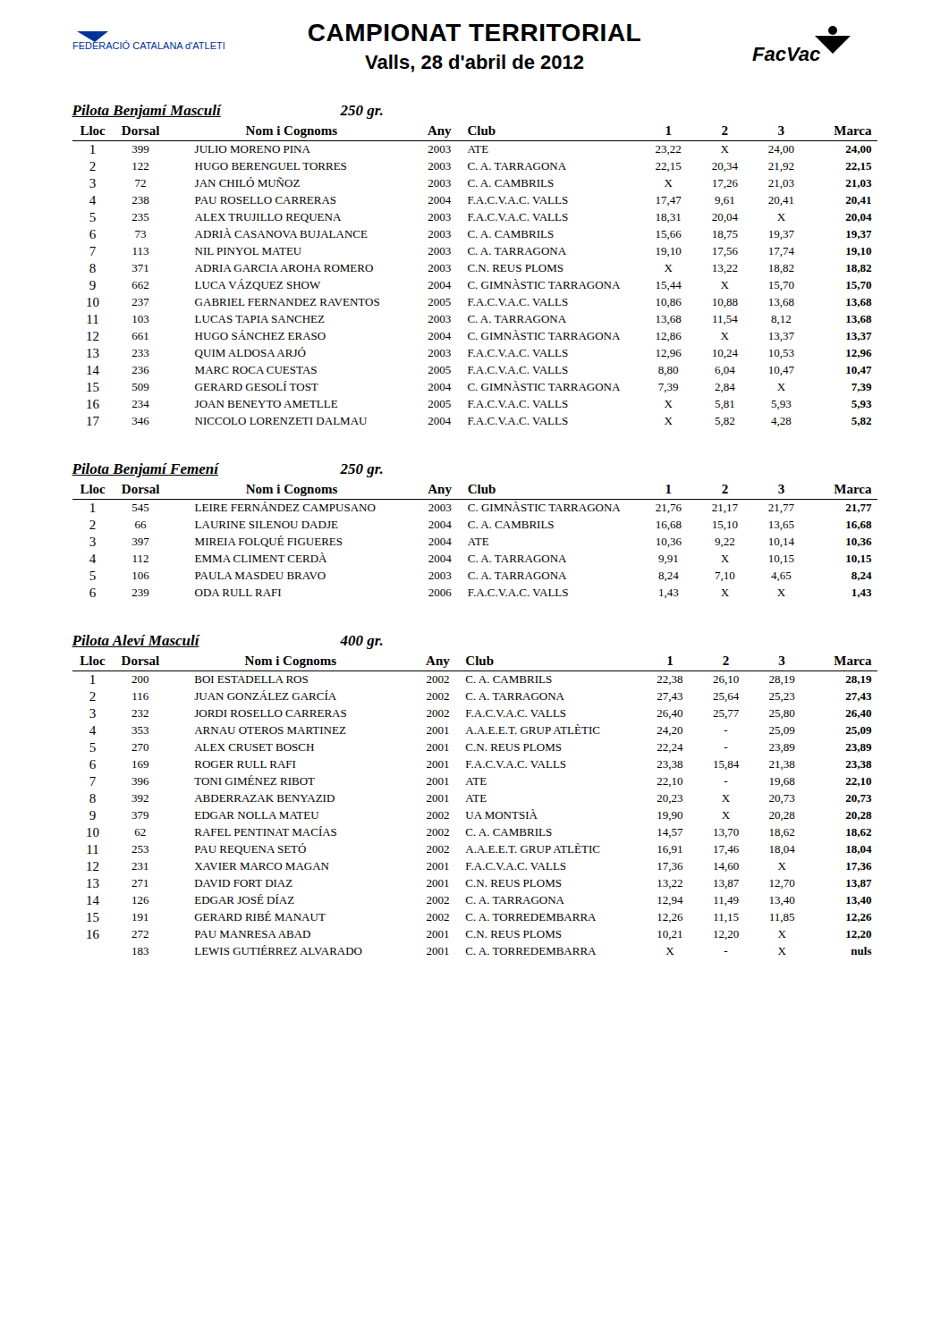CAMPIONAT TERRITORIAL
Valls, 28 d'abril de 2012
Pilota Benjamí Masculí 250 gr.
| Lloc | Dorsal | Nom i Cognoms | Any | Club | 1 | 2 | 3 | Marca |
| --- | --- | --- | --- | --- | --- | --- | --- | --- |
| 1 | 399 | JULIO MORENO PINA | 2003 | ATE | 23,22 | X | 24,00 | 24,00 |
| 2 | 122 | HUGO BERENGUEL TORRES | 2003 | C. A. TARRAGONA | 22,15 | 20,34 | 21,92 | 22,15 |
| 3 | 72 | JAN CHILÓ MUÑOZ | 2003 | C. A. CAMBRILS | X | 17,26 | 21,03 | 21,03 |
| 4 | 238 | PAU ROSELLO CARRERAS | 2004 | F.A.C.V.A.C. VALLS | 17,47 | 9,61 | 20,41 | 20,41 |
| 5 | 235 | ALEX TRUJILLO REQUENA | 2003 | F.A.C.V.A.C. VALLS | 18,31 | 20,04 | X | 20,04 |
| 6 | 73 | ADRIÀ CASANOVA BUJALANCE | 2003 | C. A. CAMBRILS | 15,66 | 18,75 | 19,37 | 19,37 |
| 7 | 113 | NIL PINYOL MATEU | 2003 | C. A. TARRAGONA | 19,10 | 17,56 | 17,74 | 19,10 |
| 8 | 371 | ADRIA GARCIA AROHA ROMERO | 2003 | C.N. REUS PLOMS | X | 13,22 | 18,82 | 18,82 |
| 9 | 662 | LUCA VÁZQUEZ SHOW | 2004 | C. GIMNÀSTIC TARRAGONA | 15,44 | X | 15,70 | 15,70 |
| 10 | 237 | GABRIEL FERNANDEZ RAVENTOS | 2005 | F.A.C.V.A.C. VALLS | 10,86 | 10,88 | 13,68 | 13,68 |
| 11 | 103 | LUCAS TAPIA SANCHEZ | 2003 | C. A. TARRAGONA | 13,68 | 11,54 | 8,12 | 13,68 |
| 12 | 661 | HUGO SÁNCHEZ ERASO | 2004 | C. GIMNÀSTIC TARRAGONA | 12,86 | X | 13,37 | 13,37 |
| 13 | 233 | QUIM ALDOSA ARJÓ | 2003 | F.A.C.V.A.C. VALLS | 12,96 | 10,24 | 10,53 | 12,96 |
| 14 | 236 | MARC ROCA CUESTAS | 2005 | F.A.C.V.A.C. VALLS | 8,80 | 6,04 | 10,47 | 10,47 |
| 15 | 509 | GERARD GESOLÍ TOST | 2004 | C. GIMNÀSTIC TARRAGONA | 7,39 | 2,84 | X | 7,39 |
| 16 | 234 | JOAN BENEYTO AMETLLE | 2005 | F.A.C.V.A.C. VALLS | X | 5,81 | 5,93 | 5,93 |
| 17 | 346 | NICCOLO LORENZETI DALMAU | 2004 | F.A.C.V.A.C. VALLS | X | 5,82 | 4,28 | 5,82 |
Pilota Benjamí Femení 250 gr.
| Lloc | Dorsal | Nom i Cognoms | Any | Club | 1 | 2 | 3 | Marca |
| --- | --- | --- | --- | --- | --- | --- | --- | --- |
| 1 | 545 | LEIRE FERNÁNDEZ CAMPUSANO | 2003 | C. GIMNÀSTIC TARRAGONA | 21,76 | 21,17 | 21,77 | 21,77 |
| 2 | 66 | LAURINE SILENOU DADJE | 2004 | C. A. CAMBRILS | 16,68 | 15,10 | 13,65 | 16,68 |
| 3 | 397 | MIREIA FOLQUÉ FIGUERES | 2004 | ATE | 10,36 | 9,22 | 10,14 | 10,36 |
| 4 | 112 | EMMA CLIMENT CERDÀ | 2004 | C. A. TARRAGONA | 9,91 | X | 10,15 | 10,15 |
| 5 | 106 | PAULA MASDEU BRAVO | 2003 | C. A. TARRAGONA | 8,24 | 7,10 | 4,65 | 8,24 |
| 6 | 239 | ODA RULL RAFI | 2006 | F.A.C.V.A.C. VALLS | 1,43 | X | X | 1,43 |
Pilota Aleví Masculí 400 gr.
| Lloc | Dorsal | Nom i Cognoms | Any | Club | 1 | 2 | 3 | Marca |
| --- | --- | --- | --- | --- | --- | --- | --- | --- |
| 1 | 200 | BOI ESTADELLA ROS | 2002 | C. A. CAMBRILS | 22,38 | 26,10 | 28,19 | 28,19 |
| 2 | 116 | JUAN GONZÁLEZ GARCÍA | 2002 | C. A. TARRAGONA | 27,43 | 25,64 | 25,23 | 27,43 |
| 3 | 232 | JORDI ROSELLO CARRERAS | 2002 | F.A.C.V.A.C. VALLS | 26,40 | 25,77 | 25,80 | 26,40 |
| 4 | 353 | ARNAU OTEROS MARTINEZ | 2001 | A.A.E.E.T. GRUP ATLÈTIC | 24,20 | - | 25,09 | 25,09 |
| 5 | 270 | ALEX CRUSET BOSCH | 2001 | C.N. REUS PLOMS | 22,24 | - | 23,89 | 23,89 |
| 6 | 169 | ROGER RULL RAFI | 2001 | F.A.C.V.A.C. VALLS | 23,38 | 15,84 | 21,38 | 23,38 |
| 7 | 396 | TONI GIMÉNEZ RIBOT | 2001 | ATE | 22,10 | - | 19,68 | 22,10 |
| 8 | 392 | ABDERRAZAK BENYAZID | 2001 | ATE | 20,23 | X | 20,73 | 20,73 |
| 9 | 379 | EDGAR NOLLA MATEU | 2002 | UA MONTSIÀ | 19,90 | X | 20,28 | 20,28 |
| 10 | 62 | RAFEL PENTINAT MACÍAS | 2002 | C. A. CAMBRILS | 14,57 | 13,70 | 18,62 | 18,62 |
| 11 | 253 | PAU REQUENA SETÓ | 2002 | A.A.E.E.T. GRUP ATLÈTIC | 16,91 | 17,46 | 18,04 | 18,04 |
| 12 | 231 | XAVIER MARCO MAGAN | 2001 | F.A.C.V.A.C. VALLS | 17,36 | 14,60 | X | 17,36 |
| 13 | 271 | DAVID FORT DIAZ | 2001 | C.N. REUS PLOMS | 13,22 | 13,87 | 12,70 | 13,87 |
| 14 | 126 | EDGAR JOSÉ DÍAZ | 2002 | C. A. TARRAGONA | 12,94 | 11,49 | 13,40 | 13,40 |
| 15 | 191 | GERARD RIBÉ MANAUT | 2002 | C. A. TORREDEMBARRA | 12,26 | 11,15 | 11,85 | 12,26 |
| 16 | 272 | PAU MANRESA ABAD | 2001 | C.N. REUS PLOMS | 10,21 | 12,20 | X | 12,20 |
| | 183 | LEWIS GUTIÉRREZ ALVARADO | 2001 | C. A. TORREDEMBARRA | X | - | X | nuls |